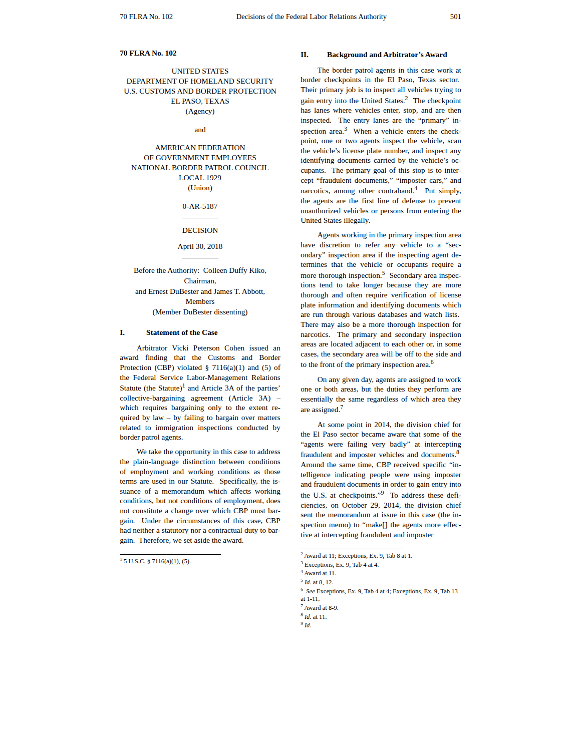70 FLRA No. 102
Decisions of the Federal Labor Relations Authority
501
70 FLRA No. 102
UNITED STATES
DEPARTMENT OF HOMELAND SECURITY
U.S. CUSTOMS AND BORDER PROTECTION
EL PASO, TEXAS
(Agency)
and
AMERICAN FEDERATION
OF GOVERNMENT EMPLOYEES
NATIONAL BORDER PATROL COUNCIL
LOCAL 1929
(Union)
0-AR-5187
DECISION
April 30, 2018
Before the Authority: Colleen Duffy Kiko, Chairman,
and Ernest DuBester and James T. Abbott, Members
(Member DuBester dissenting)
I.
Statement of the Case
Arbitrator Vicki Peterson Cohen issued an award finding that the Customs and Border Protection (CBP) violated § 7116(a)(1) and (5) of the Federal Service Labor-Management Relations Statute (the Statute)1 and Article 3A of the parties’ collective-bargaining agreement (Article 3A) – which requires bargaining only to the extent required by law – by failing to bargain over matters related to immigration inspections conducted by border patrol agents.
We take the opportunity in this case to address the plain-language distinction between conditions of employment and working conditions as those terms are used in our Statute. Specifically, the issuance of a memorandum which affects working conditions, but not conditions of employment, does not constitute a change over which CBP must bargain. Under the circumstances of this case, CBP had neither a statutory nor a contractual duty to bargain. Therefore, we set aside the award.
1 5 U.S.C. § 7116(a)(1), (5).
II.
Background and Arbitrator’s Award
The border patrol agents in this case work at border checkpoints in the El Paso, Texas sector. Their primary job is to inspect all vehicles trying to gain entry into the United States.2 The checkpoint has lanes where vehicles enter, stop, and are then inspected. The entry lanes are the “primary” inspection area.3 When a vehicle enters the checkpoint, one or two agents inspect the vehicle, scan the vehicle’s license plate number, and inspect any identifying documents carried by the vehicle’s occupants. The primary goal of this stop is to intercept “fraudulent documents,” “imposter cars,” and narcotics, among other contraband.4 Put simply, the agents are the first line of defense to prevent unauthorized vehicles or persons from entering the United States illegally.
Agents working in the primary inspection area have discretion to refer any vehicle to a “secondary” inspection area if the inspecting agent determines that the vehicle or occupants require a more thorough inspection.5 Secondary area inspections tend to take longer because they are more thorough and often require verification of license plate information and identifying documents which are run through various databases and watch lists. There may also be a more thorough inspection for narcotics. The primary and secondary inspection areas are located adjacent to each other or, in some cases, the secondary area will be off to the side and to the front of the primary inspection area.6
On any given day, agents are assigned to work one or both areas, but the duties they perform are essentially the same regardless of which area they are assigned.7
At some point in 2014, the division chief for the El Paso sector became aware that some of the “agents were failing very badly” at intercepting fraudulent and imposter vehicles and documents.8 Around the same time, CBP received specific “intelligence indicating people were using imposter and fraudulent documents in order to gain entry into the U.S. at checkpoints.”9 To address these deficiencies, on October 29, 2014, the division chief sent the memorandum at issue in this case (the inspection memo) to “make[] the agents more effective at intercepting fraudulent and imposter
2 Award at 11; Exceptions, Ex. 9, Tab 8 at 1.
3 Exceptions, Ex. 9, Tab 4 at 4.
4 Award at 11.
5 Id. at 8, 12.
6 See Exceptions, Ex. 9, Tab 4 at 4; Exceptions, Ex. 9, Tab 13 at 1-11.
7 Award at 8-9.
8 Id. at 11.
9 Id.